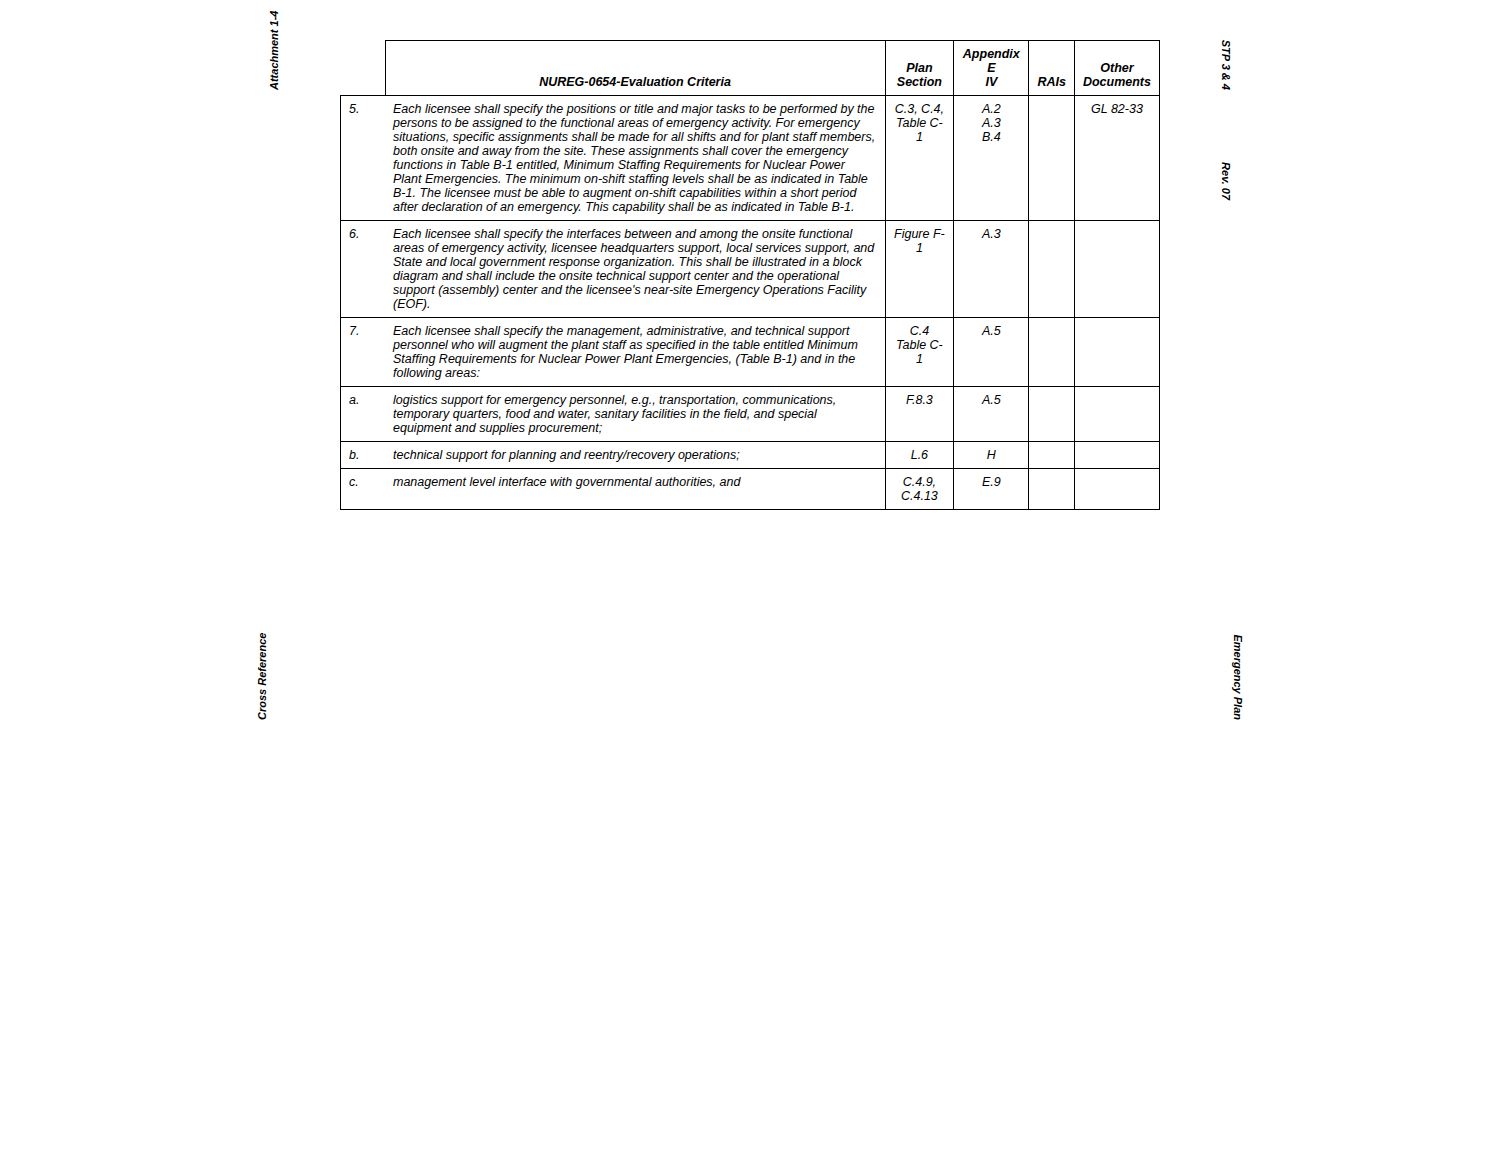Attachment 1-4
Cross Reference
STP 3 & 4
Rev. 07
Emergency Plan
| | NUREG-0654-Evaluation Criteria | Plan Section | Appendix E IV | RAIs | Other Documents |
| --- | --- | --- | --- | --- | --- |
| 5. | Each licensee shall specify the positions or title and major tasks to be performed by the persons to be assigned to the functional areas of emergency activity. For emergency situations, specific assignments shall be made for all shifts and for plant staff members, both onsite and away from the site. These assignments shall cover the emergency functions in Table B-1 entitled, Minimum Staffing Requirements for Nuclear Power Plant Emergencies. The minimum on-shift staffing levels shall be as indicated in Table B-1. The licensee must be able to augment on-shift capabilities within a short period after declaration of an emergency. This capability shall be as indicated in Table B-1. | C.3, C.4, Table C-1 | A.2 A.3 B.4 | | GL 82-33 |
| 6. | Each licensee shall specify the interfaces between and among the onsite functional areas of emergency activity, licensee headquarters support, local services support, and State and local government response organization. This shall be illustrated in a block diagram and shall include the onsite technical support center and the operational support (assembly) center and the licensee's near-site Emergency Operations Facility (EOF). | Figure F-1 | A.3 | | |
| 7. | Each licensee shall specify the management, administrative, and technical support personnel who will augment the plant staff as specified in the table entitled Minimum Staffing Requirements for Nuclear Power Plant Emergencies, (Table B-1) and in the following areas: | C.4 Table C-1 | A.5 | | |
| a. | logistics support for emergency personnel, e.g., transportation, communications, temporary quarters, food and water, sanitary facilities in the field, and special equipment and supplies procurement; | F.8.3 | A.5 | | |
| b. | technical support for planning and reentry/recovery operations; | L.6 | H | | |
| c. | management level interface with governmental authorities, and | C.4.9, C.4.13 | E.9 | | |